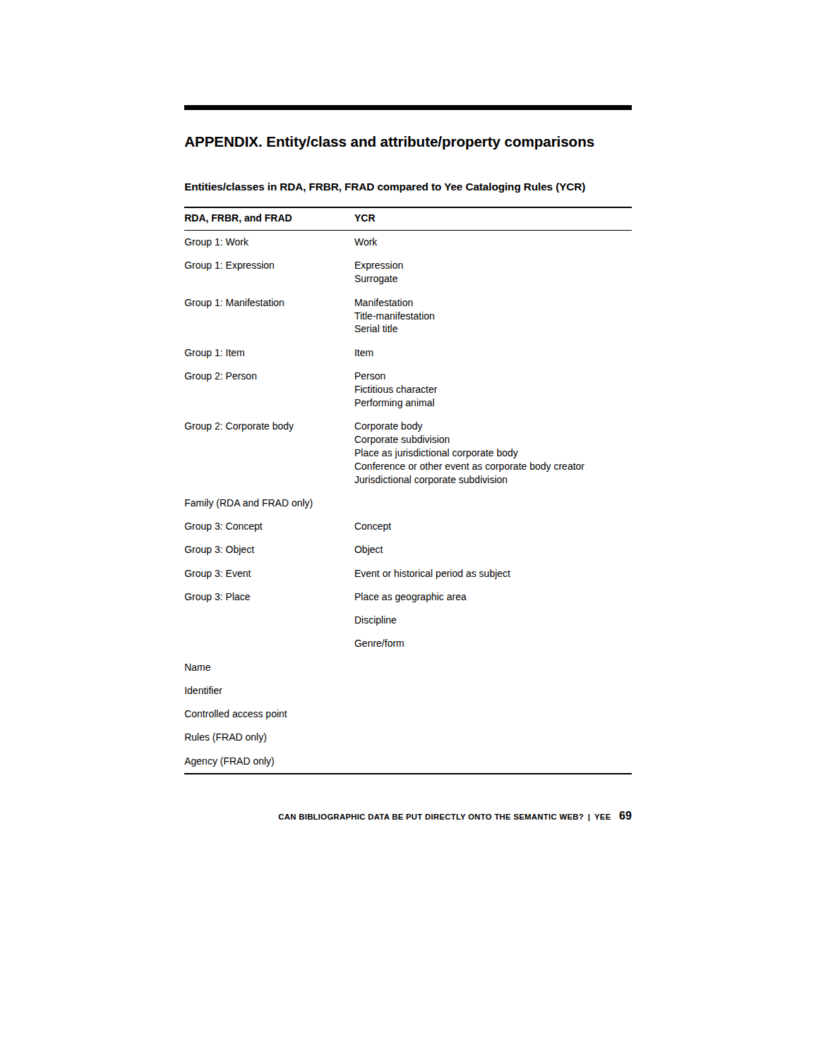APPENDIX. Entity/class and attribute/property comparisons
Entities/classes in RDA, FRBR, FRAD compared to Yee Cataloging Rules (YCR)
| RDA, FRBR, and FRAD | YCR |
| --- | --- |
| Group 1: Work | Work |
| Group 1: Expression | Expression Surrogate |
| Group 1: Manifestation | Manifestation Title-manifestation Serial title |
| Group 1: Item | Item |
| Group 2: Person | Person Fictitious character Performing animal |
| Group 2: Corporate body | Corporate body Corporate subdivision Place as jurisdictional corporate body Conference or other event as corporate body creator Jurisdictional corporate subdivision |
| Family (RDA and FRAD only) | |
| Group 3: Concept | Concept |
| Group 3: Object | Object |
| Group 3: Event | Event or historical period as subject |
| Group 3: Place | Place as geographic area |
| | Discipline |
| | Genre/form |
| Name | |
| Identifier | |
| Controlled access point | |
| Rules (FRAD only) | |
| Agency (FRAD only) | |
CAN BIBLIOGRAPHIC DATA BE PUT DIRECTLY ONTO THE SEMANTIC WEB?|YEE69